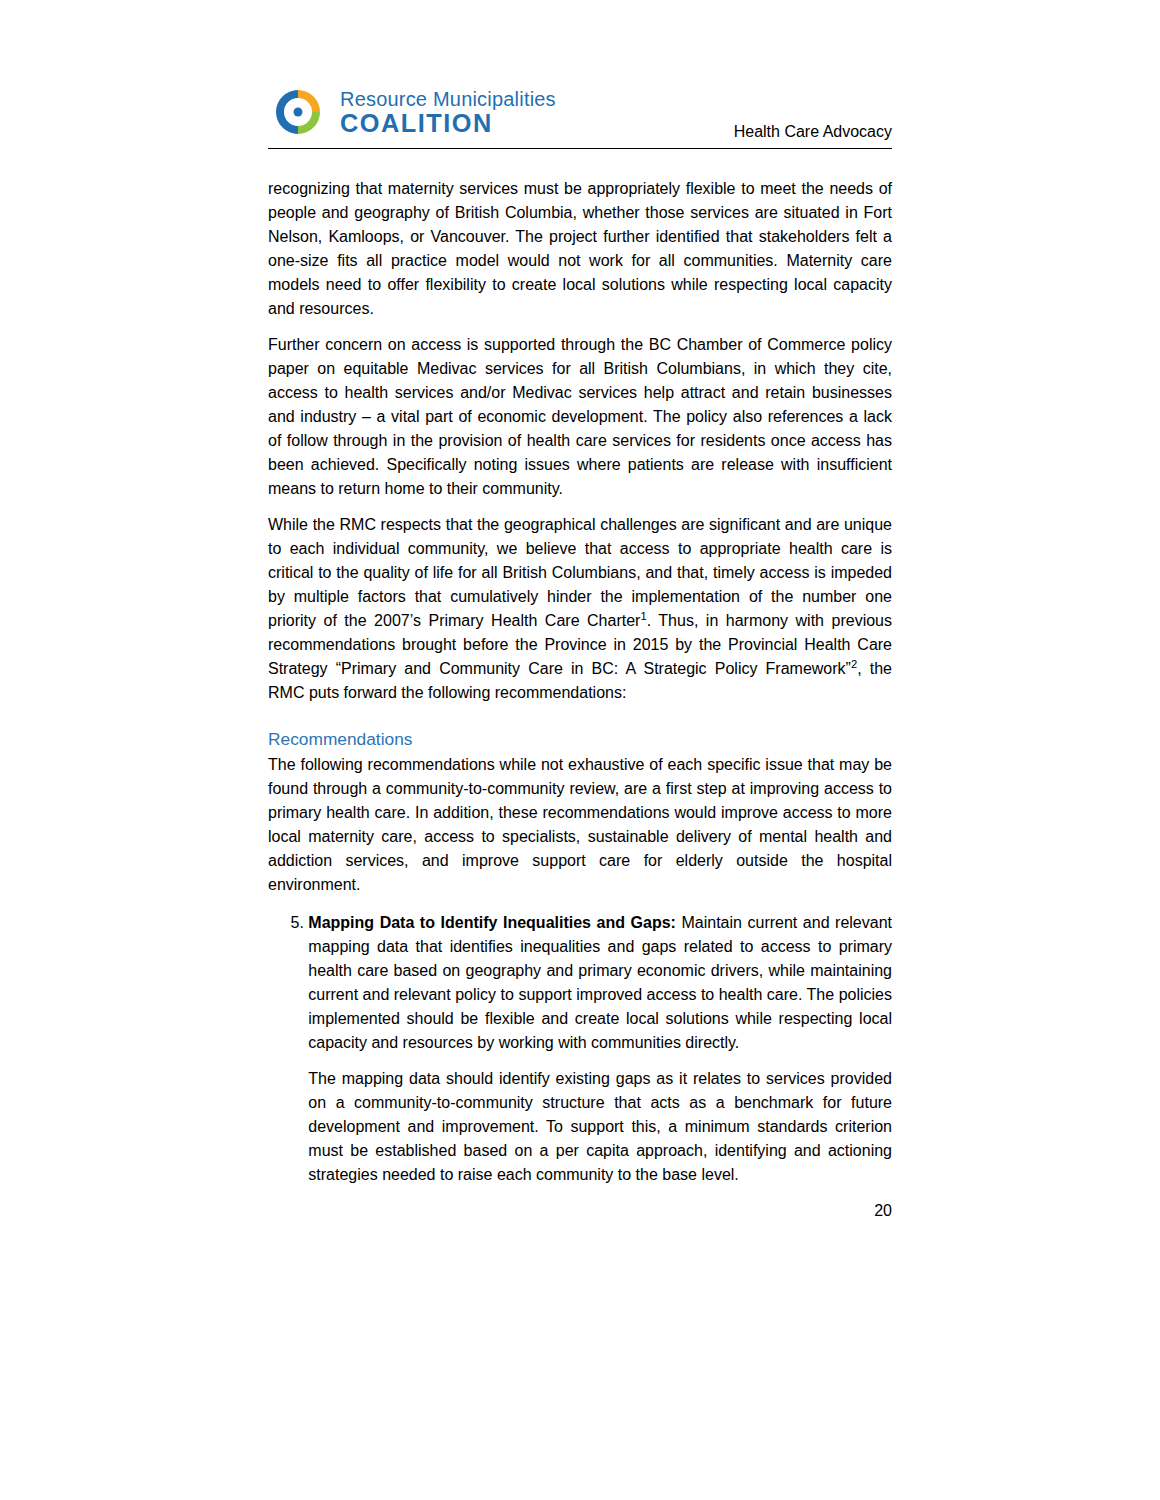Resource Municipalities
COALITION
Health Care Advocacy
recognizing that maternity services must be appropriately flexible to meet the needs of people and geography of British Columbia, whether those services are situated in Fort Nelson, Kamloops, or Vancouver. The project further identified that stakeholders felt a one-size fits all practice model would not work for all communities. Maternity care models need to offer flexibility to create local solutions while respecting local capacity and resources.
Further concern on access is supported through the BC Chamber of Commerce policy paper on equitable Medivac services for all British Columbians, in which they cite, access to health services and/or Medivac services help attract and retain businesses and industry – a vital part of economic development. The policy also references a lack of follow through in the provision of health care services for residents once access has been achieved. Specifically noting issues where patients are release with insufficient means to return home to their community.
While the RMC respects that the geographical challenges are significant and are unique to each individual community, we believe that access to appropriate health care is critical to the quality of life for all British Columbians, and that, timely access is impeded by multiple factors that cumulatively hinder the implementation of the number one priority of the 2007’s Primary Health Care Charter1. Thus, in harmony with previous recommendations brought before the Province in 2015 by the Provincial Health Care Strategy “Primary and Community Care in BC: A Strategic Policy Framework”2, the RMC puts forward the following recommendations:
Recommendations
The following recommendations while not exhaustive of each specific issue that may be found through a community-to-community review, are a first step at improving access to primary health care. In addition, these recommendations would improve access to more local maternity care, access to specialists, sustainable delivery of mental health and addiction services, and improve support care for elderly outside the hospital environment.
Mapping Data to Identify Inequalities and Gaps: Maintain current and relevant mapping data that identifies inequalities and gaps related to access to primary health care based on geography and primary economic drivers, while maintaining current and relevant policy to support improved access to health care. The policies implemented should be flexible and create local solutions while respecting local capacity and resources by working with communities directly.
The mapping data should identify existing gaps as it relates to services provided on a community-to-community structure that acts as a benchmark for future development and improvement. To support this, a minimum standards criterion must be established based on a per capita approach, identifying and actioning strategies needed to raise each community to the base level.
20